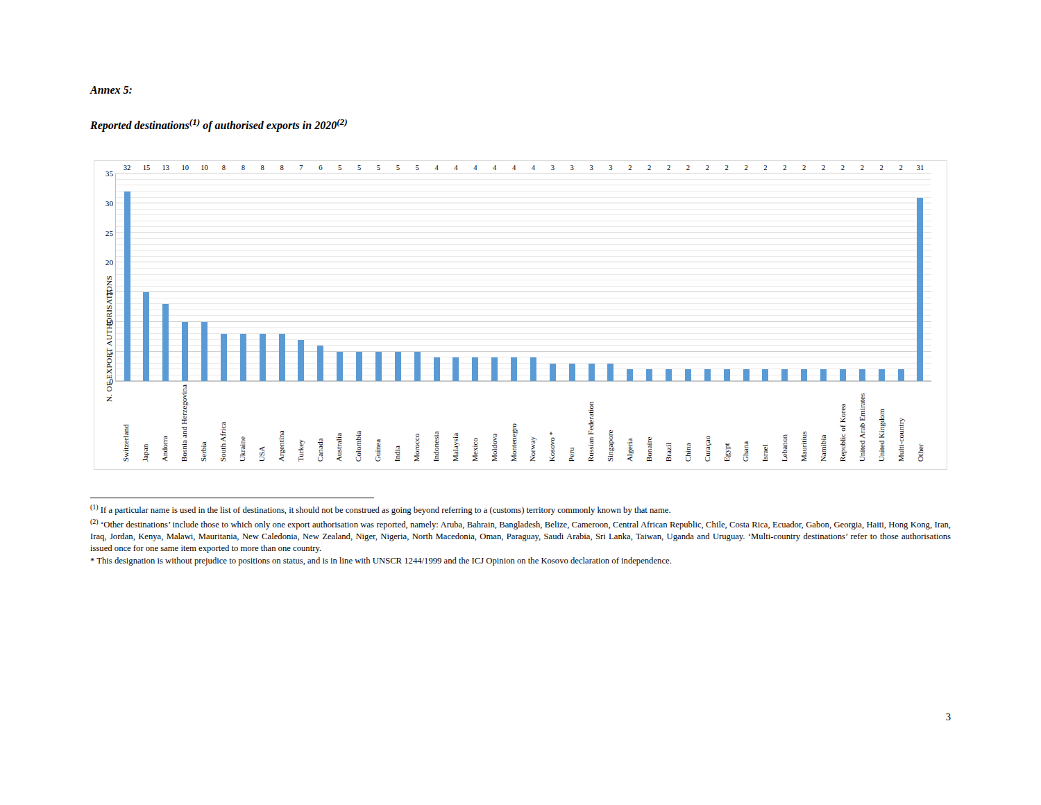Annex 5:
Reported destinations(1) of authorised exports in 2020(2)
N. OF EXPORT AUTHORISATIONS
35
30
25
20
15
10
5
0
32
15
13
10
10
8
8
8
8
7
6
5
5
5
5
5
4
4
4
4
4
4
3
3
3
3
2
2
2
2
2
2
2
2
2
2
2
2
2
2
2
31
Switzerland
Japan
Andorra
Bosnia and Herzegovina
Serbia
South Africa
Ukraine
USA
Argentina
Turkey
Canada
Australia
Colombia
Guinea
India
Morocco
Indonesia
Malaysia
Mexico
Moldova
Montenegro
Norway
Kosovo *
Peru
Russian Federation
Singapore
Algeria
Bonaire
Brazil
China
Curaçao
Egypt
Ghana
Israel
Lebanon
Mauritius
Namibia
Republic of Korea
United Arab Emirates
United Kingdom
Multi-country
Other
(1) If a particular name is used in the list of destinations, it should not be construed as going beyond referring to a (customs) territory commonly known by that name.
(2) ‘Other destinations’ include those to which only one export authorisation was reported, namely: Aruba, Bahrain, Bangladesh, Belize, Cameroon, Central African Republic, Chile, Costa Rica, Ecuador, Gabon, Georgia, Haiti, Hong Kong, Iran, Iraq, Jordan, Kenya, Malawi, Mauritania, New Caledonia, New Zealand, Niger, Nigeria, North Macedonia, Oman, Paraguay, Saudi Arabia, Sri Lanka, Taiwan, Uganda and Uruguay. ‘Multi-country destinations’ refer to those authorisations issued once for one same item exported to more than one country.
* This designation is without prejudice to positions on status, and is in line with UNSCR 1244/1999 and the ICJ Opinion on the Kosovo declaration of independence.
3